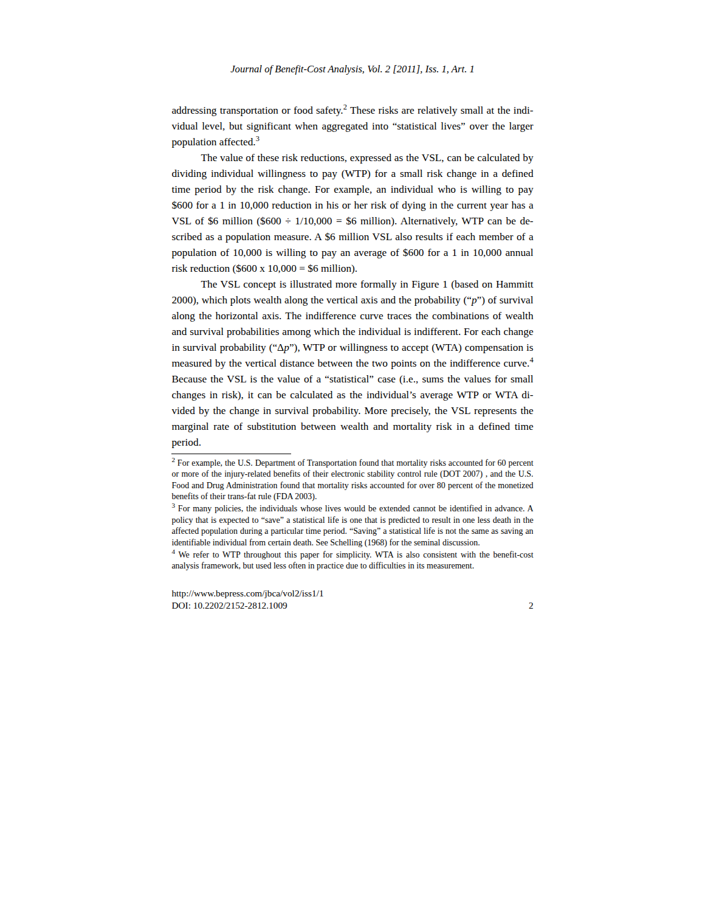Journal of Benefit-Cost Analysis, Vol. 2 [2011], Iss. 1, Art. 1
addressing transportation or food safety.2 These risks are relatively small at the individual level, but significant when aggregated into “statistical lives” over the larger population affected.3
The value of these risk reductions, expressed as the VSL, can be calculated by dividing individual willingness to pay (WTP) for a small risk change in a defined time period by the risk change. For example, an individual who is willing to pay $600 for a 1 in 10,000 reduction in his or her risk of dying in the current year has a VSL of $6 million ($600 ÷ 1/10,000 = $6 million). Alternatively, WTP can be described as a population measure. A $6 million VSL also results if each member of a population of 10,000 is willing to pay an average of $600 for a 1 in 10,000 annual risk reduction ($600 x 10,000 = $6 million).
The VSL concept is illustrated more formally in Figure 1 (based on Hammitt 2000), which plots wealth along the vertical axis and the probability (“p”) of survival along the horizontal axis. The indifference curve traces the combinations of wealth and survival probabilities among which the individual is indifferent. For each change in survival probability (“Δp”), WTP or willingness to accept (WTA) compensation is measured by the vertical distance between the two points on the indifference curve.4 Because the VSL is the value of a “statistical” case (i.e., sums the values for small changes in risk), it can be calculated as the individual’s average WTP or WTA divided by the change in survival probability. More precisely, the VSL represents the marginal rate of substitution between wealth and mortality risk in a defined time period.
2 For example, the U.S. Department of Transportation found that mortality risks accounted for 60 percent or more of the injury-related benefits of their electronic stability control rule (DOT 2007) , and the U.S. Food and Drug Administration found that mortality risks accounted for over 80 percent of the monetized benefits of their trans-fat rule (FDA 2003).
3 For many policies, the individuals whose lives would be extended cannot be identified in advance. A policy that is expected to “save” a statistical life is one that is predicted to result in one less death in the affected population during a particular time period. “Saving” a statistical life is not the same as saving an identifiable individual from certain death. See Schelling (1968) for the seminal discussion.
4 We refer to WTP throughout this paper for simplicity. WTA is also consistent with the benefit-cost analysis framework, but used less often in practice due to difficulties in its measurement.
http://www.bepress.com/jbca/vol2/iss1/1
DOI: 10.2202/2152-2812.1009
2